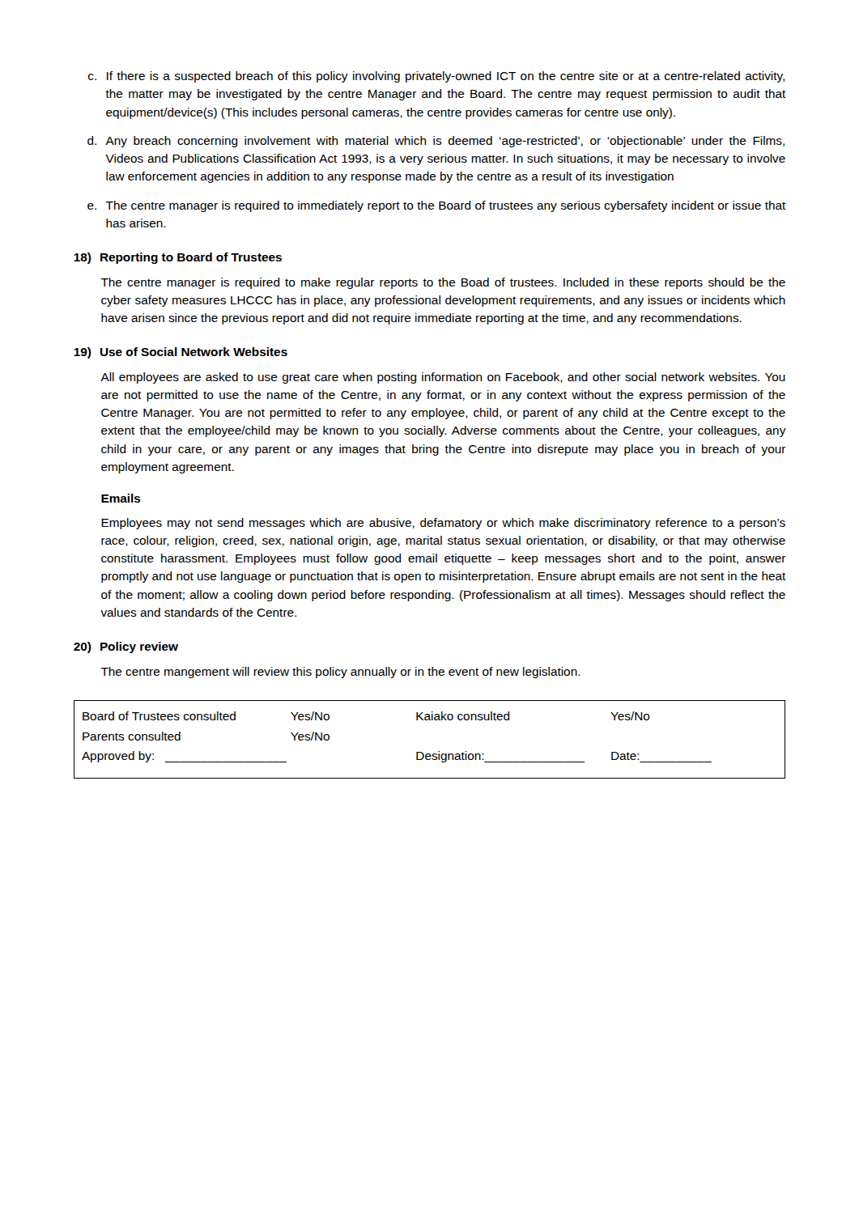If there is a suspected breach of this policy involving privately-owned ICT on the centre site or at a centre-related activity, the matter may be investigated by the centre Manager and the Board. The centre may request permission to audit that equipment/device(s) (This includes personal cameras, the centre provides cameras for centre use only).
Any breach concerning involvement with material which is deemed ‘age-restricted’, or ‘objectionable’ under the Films, Videos and Publications Classification Act 1993, is a very serious matter. In such situations, it may be necessary to involve law enforcement agencies in addition to any response made by the centre as a result of its investigation
The centre manager is required to immediately report to the Board of trustees any serious cybersafety incident or issue that has arisen.
18) Reporting to Board of Trustees
The centre manager is required to make regular reports to the Boad of trustees. Included in these reports should be the cyber safety measures LHCCC has in place, any professional development requirements, and any issues or incidents which have arisen since the previous report and did not require immediate reporting at the time, and any recommendations.
19) Use of Social Network Websites
All employees are asked to use great care when posting information on Facebook, and other social network websites. You are not permitted to use the name of the Centre, in any format, or in any context without the express permission of the Centre Manager. You are not permitted to refer to any employee, child, or parent of any child at the Centre except to the extent that the employee/child may be known to you socially. Adverse comments about the Centre, your colleagues, any child in your care, or any parent or any images that bring the Centre into disrepute may place you in breach of your employment agreement.
Emails
Employees may not send messages which are abusive, defamatory or which make discriminatory reference to a person’s race, colour, religion, creed, sex, national origin, age, marital status sexual orientation, or disability, or that may otherwise constitute harassment. Employees must follow good email etiquette – keep messages short and to the point, answer promptly and not use language or punctuation that is open to misinterpretation. Ensure abrupt emails are not sent in the heat of the moment; allow a cooling down period before responding. (Professionalism at all times). Messages should reflect the values and standards of the Centre.
20) Policy review
The centre mangement will review this policy annually or in the event of new legislation.
| Board of Trustees consulted Yes/No Kaiako consulted Yes/No Parents consulted Yes/No Approved by: _________________ Designation: ______________ Date: __________ |